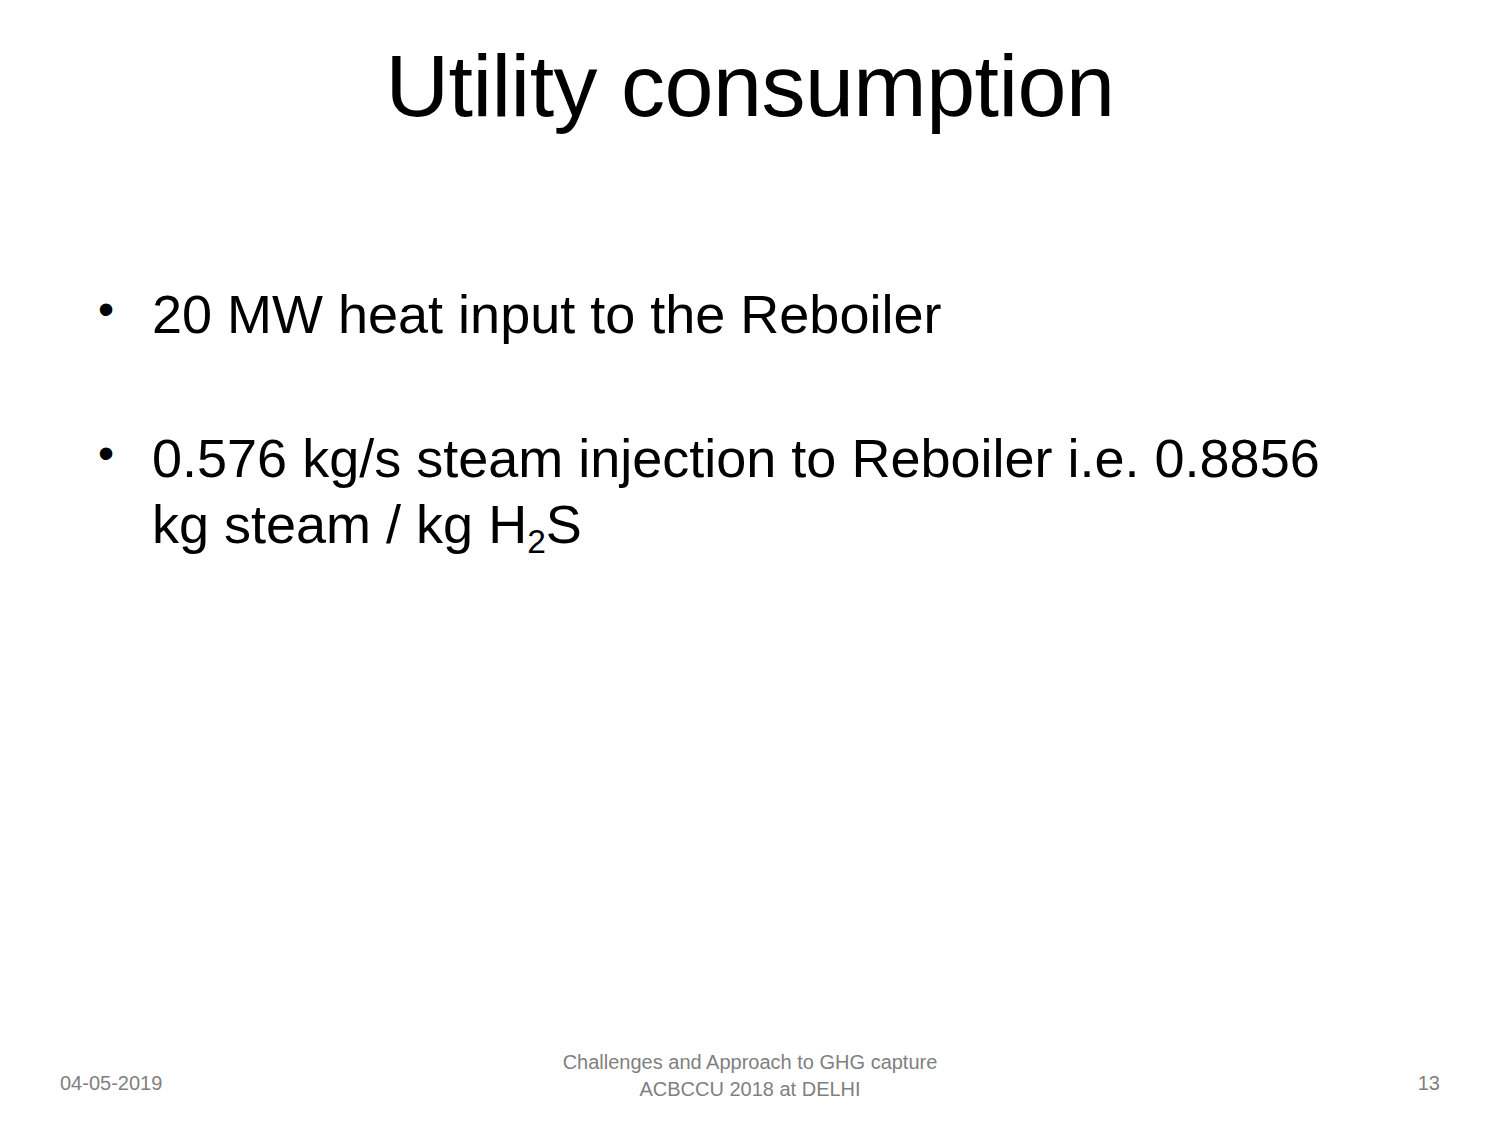Utility consumption
20 MW heat input to the Reboiler
0.576 kg/s steam injection to Reboiler i.e. 0.8856 kg steam / kg H2S
04-05-2019 Challenges and Approach to GHG capture
ACBCCU 2018 at DELHI 13